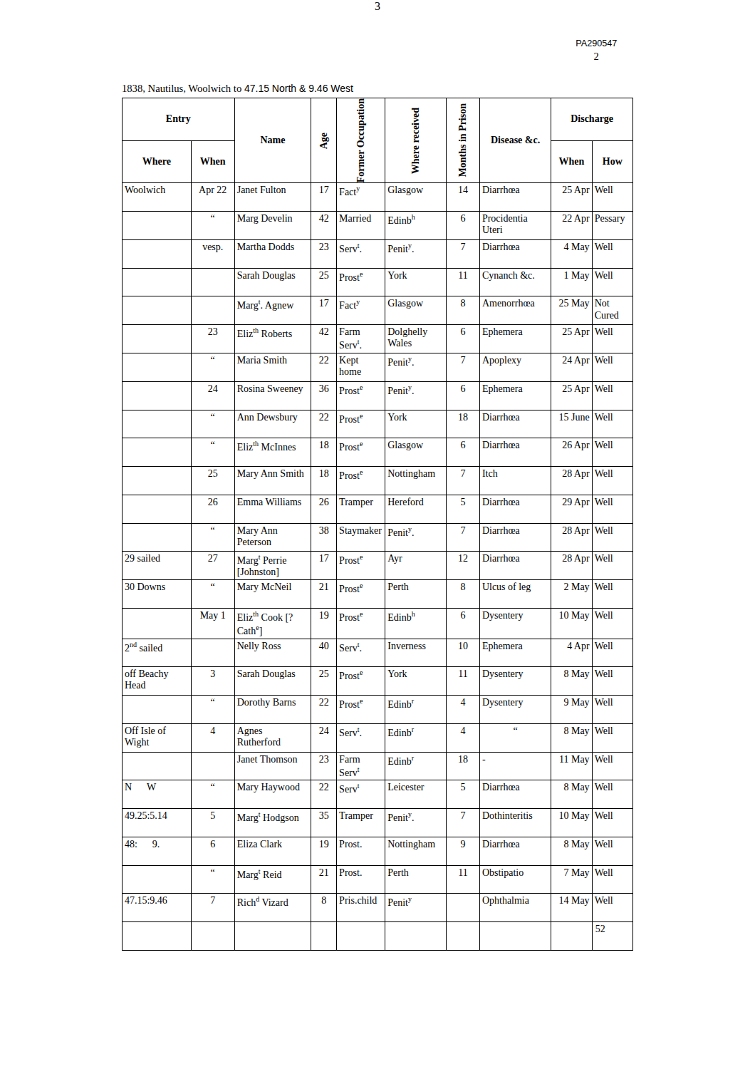3
PA290547
2
1838, Nautilus, Woolwich to 47.15 North & 9.46 West
| Entry | Name | Age | Former Occupation | Where received | Months in Prison | Disease &c. | Discharge |
| --- | --- | --- | --- | --- | --- | --- | --- |
| Where | When | When | How |
| Woolwich | Apr 22 | Janet Fulton | 17 | Fact y | Glasgow | 14 | Diarrhœa | 25 Apr | Well |
| | “ | Marg Develin | 42 | Married | Edinb h | 6 | Procidentia Uteri | 22 Apr | Pessary |
| | vesp. | Martha Dodds | 23 | Serv t . | Penit y . | 7 | Diarrhœa | 4 May | Well |
| | | Sarah Douglas | 25 | Prost e | York | 11 | Cynanch &c. | 1 May | Well |
| | | Marg t . Agnew | 17 | Fact y | Glasgow | 8 | Amenorrhœa | 25 May | Not Cured |
| | 23 | Eliz th Roberts | 42 | Farm Serv t . | Dolghelly Wales | 6 | Ephemera | 25 Apr | Well |
| | “ | Maria Smith | 22 | Kept home | Penit y . | 7 | Apoplexy | 24 Apr | Well |
| | 24 | Rosina Sweeney | 36 | Prost e | Penit y . | 6 | Ephemera | 25 Apr | Well |
| | “ | Ann Dewsbury | 22 | Prost e | York | 18 | Diarrhœa | 15 June | Well |
| | “ | Eliz th McInnes | 18 | Prost e | Glasgow | 6 | Diarrhœa | 26 Apr | Well |
| | 25 | Mary Ann Smith | 18 | Prost e | Nottingham | 7 | Itch | 28 Apr | Well |
| | 26 | Emma Williams | 26 | Tramper | Hereford | 5 | Diarrhœa | 29 Apr | Well |
| | “ | Mary Ann Peterson | 38 | Staymaker | Penit y . | 7 | Diarrhœa | 28 Apr | Well |
| 29 sailed | 27 | Marg t Perrie [Johnston] | 17 | Prost e | Ayr | 12 | Diarrhœa | 28 Apr | Well |
| 30 Downs | “ | Mary McNeil | 21 | Prost e | Perth | 8 | Ulcus of leg | 2 May | Well |
| | May 1 | Eliz th Cook [?Cath e ] | 19 | Prost e | Edinb h | 6 | Dysentery | 10 May | Well |
| 2 nd sailed | | Nelly Ross | 40 | Serv t . | Inverness | 10 | Ephemera | 4 Apr | Well |
| off Beachy Head | 3 | Sarah Douglas | 25 | Prost e | York | 11 | Dysentery | 8 May | Well |
| | “ | Dorothy Barns | 22 | Prost e | Edinb r | 4 | Dysentery | 9 May | Well |
| Off Isle of Wight | 4 | Agnes Rutherford | 24 | Serv t . | Edinb r | 4 | “ | 8 May | Well |
| | | Janet Thomson | 23 | Farm Serv t | Edinb r | 18 | - | 11 May | Well |
| N W | “ | Mary Haywood | 22 | Serv t | Leicester | 5 | Diarrhœa | 8 May | Well |
| 49.25:5.14 | 5 | Marg t Hodgson | 35 | Tramper | Penit y . | 7 | Dothinteritis | 10 May | Well |
| 48: 9. | 6 | Eliza Clark | 19 | Prost. | Nottingham | 9 | Diarrhœa | 8 May | Well |
| | “ | Marg t Reid | 21 | Prost. | Perth | 11 | Obstipatio | 7 May | Well |
| 47.15:9.46 | 7 | Rich d Vizard | 8 | Pris.child | Penit y | | Ophthalmia | 14 May | Well |
| | | | | | | | | | 52 |